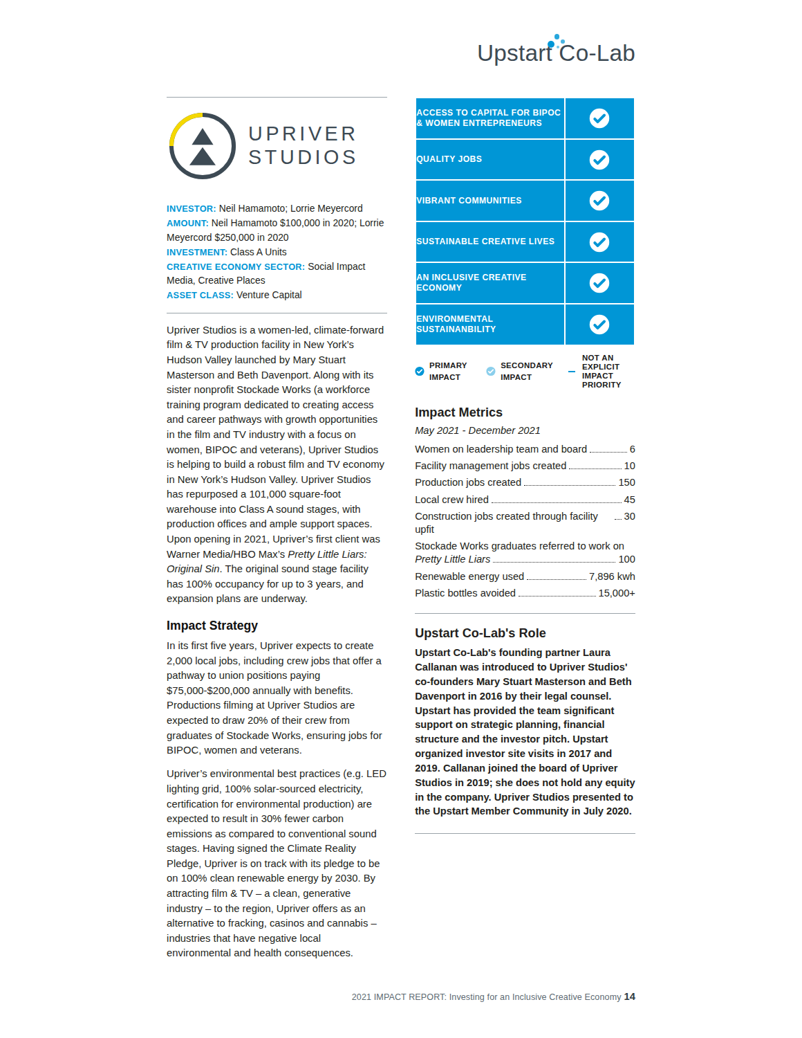Upstart Co-Lab
UPRIVER
STUDIOS
INVESTOR: Neil Hamamoto; Lorrie Meyercord
AMOUNT: Neil Hamamoto $100,000 in 2020; Lorrie Meyercord $250,000 in 2020
INVESTMENT: Class A Units
CREATIVE ECONOMY SECTOR: Social Impact Media, Creative Places
ASSET CLASS: Venture Capital
Upriver Studios is a women-led, climate-forward film & TV production facility in New York’s Hudson Valley launched by Mary Stuart Masterson and Beth Davenport. Along with its sister nonprofit Stockade Works (a workforce training program dedicated to creating access and career pathways with growth opportunities in the film and TV industry with a focus on women, BIPOC and veterans), Upriver Studios is helping to build a robust film and TV economy in New York’s Hudson Valley. Upriver Studios has repurposed a 101,000 square-foot warehouse into Class A sound stages, with production offices and ample support spaces. Upon opening in 2021, Upriver’s first client was Warner Media/HBO Max’s Pretty Little Liars: Original Sin. The original sound stage facility has 100% occupancy for up to 3 years, and expansion plans are underway.
Impact Strategy
In its first five years, Upriver expects to create 2,000 local jobs, including crew jobs that offer a pathway to union positions paying $75,000-$200,000 annually with benefits. Productions filming at Upriver Studios are expected to draw 20% of their crew from graduates of Stockade Works, ensuring jobs for BIPOC, women and veterans.
Upriver’s environmental best practices (e.g. LED lighting grid, 100% solar-sourced electricity, certification for environmental production) are expected to result in 30% fewer carbon emissions as compared to conventional sound stages. Having signed the Climate Reality Pledge, Upriver is on track with its pledge to be on 100% clean renewable energy by 2030. By attracting film & TV – a clean, generative industry – to the region, Upriver offers as an alternative to fracking, casinos and cannabis – industries that have negative local environmental and health consequences.
| ACCESS TO CAPITAL FOR BIPOC & WOMEN ENTREPRENEURS | |
| QUALITY JOBS | |
| VIBRANT COMMUNITIES | |
| SUSTAINABLE CREATIVE LIVES | |
| AN INCLUSIVE CREATIVE ECONOMY | |
| ENVIRONMENTAL SUSTAINANBILITY | |
PRIMARY IMPACT SECONDARY IMPACT NOT AN EXPLICIT
IMPACT PRIORITY
Impact Metrics
May 2021 - December 2021
Women on leadership team and board 6
Facility management jobs created 10
Production jobs created 150
Local crew hired 45
Construction jobs created through facility upfit 30
Stockade Works graduates referred to work on Pretty Little Liars 100
Renewable energy used 7,896 kwh
Plastic bottles avoided 15,000+
Upstart Co-Lab's Role
Upstart Co-Lab's founding partner Laura Callanan was introduced to Upriver Studios' co-founders Mary Stuart Masterson and Beth Davenport in 2016 by their legal counsel. Upstart has provided the team significant support on strategic planning, financial structure and the investor pitch. Upstart organized investor site visits in 2017 and 2019. Callanan joined the board of Upriver Studios in 2019; she does not hold any equity in the company. Upriver Studios presented to the Upstart Member Community in July 2020.
2021 IMPACT REPORT: Investing for an Inclusive Creative Economy 14